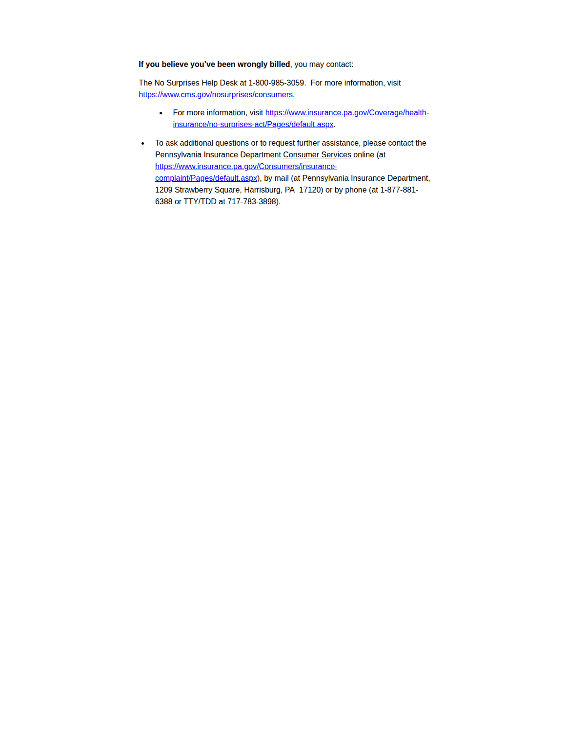If you believe you’ve been wrongly billed, you may contact:
The No Surprises Help Desk at 1-800-985-3059. For more information, visit https://www.cms.gov/nosurprises/consumers.
For more information, visit https://www.insurance.pa.gov/Coverage/health-insurance/no-surprises-act/Pages/default.aspx.
To ask additional questions or to request further assistance, please contact the Pennsylvania Insurance Department Consumer Services online (at https://www.insurance.pa.gov/Consumers/insurance-complaint/Pages/default.aspx), by mail (at Pennsylvania Insurance Department, 1209 Strawberry Square, Harrisburg, PA 17120) or by phone (at 1-877-881-6388 or TTY/TDD at 717-783-3898).